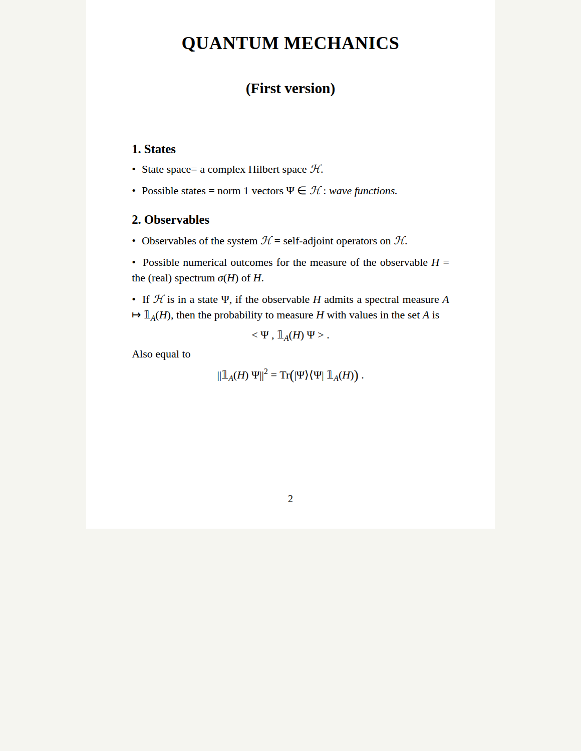QUANTUM MECHANICS
(First version)
1. States
• State space= a complex Hilbert space ℋ.
• Possible states = norm 1 vectors Ψ ∈ ℋ : wave functions.
2. Observables
• Observables of the system ℋ = self-adjoint operators on ℋ.
• Possible numerical outcomes for the measure of the observable H = the (real) spectrum σ(H) of H.
• If ℋ is in a state Ψ, if the observable H admits a spectral measure A ↦ 𝟙A(H), then the probability to measure H with values in the set A is
< Ψ , 𝟙A(H) Ψ > .
Also equal to
||𝟙A(H) Ψ||2 = Tr(|Ψ⟩⟨Ψ| 𝟙A(H)) .
2